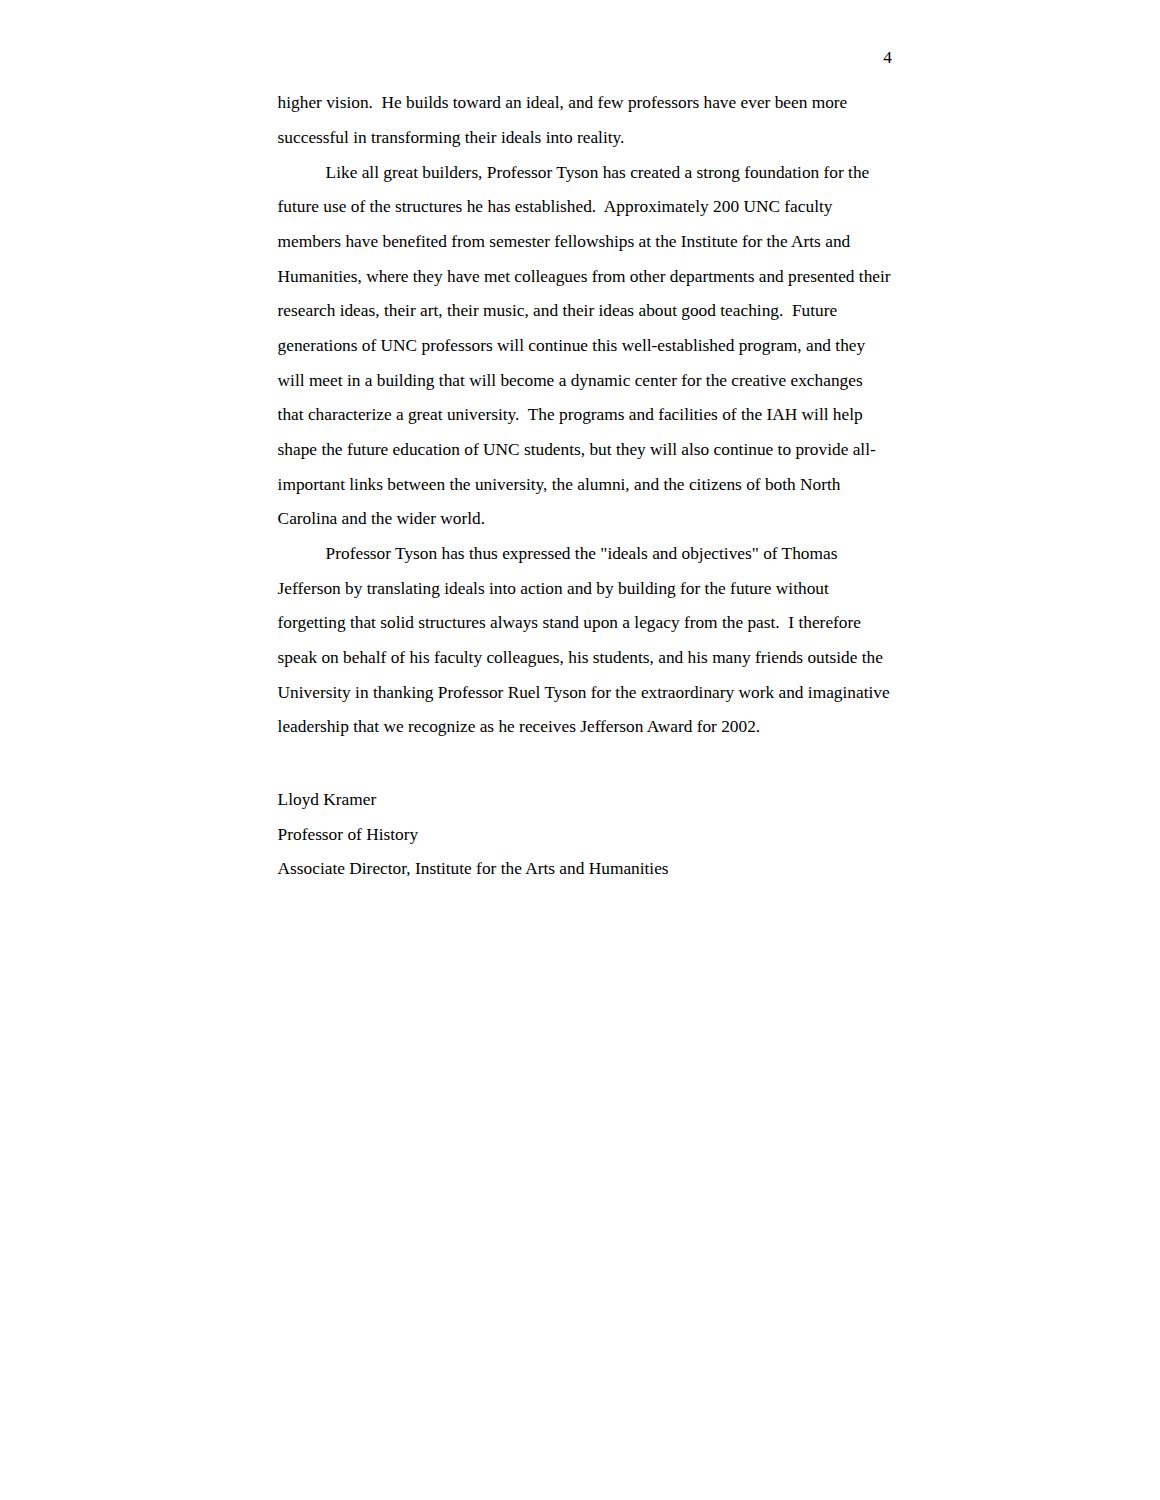4
higher vision. He builds toward an ideal, and few professors have ever been more successful in transforming their ideals into reality.
Like all great builders, Professor Tyson has created a strong foundation for the future use of the structures he has established. Approximately 200 UNC faculty members have benefited from semester fellowships at the Institute for the Arts and Humanities, where they have met colleagues from other departments and presented their research ideas, their art, their music, and their ideas about good teaching. Future generations of UNC professors will continue this well-established program, and they will meet in a building that will become a dynamic center for the creative exchanges that characterize a great university. The programs and facilities of the IAH will help shape the future education of UNC students, but they will also continue to provide all-important links between the university, the alumni, and the citizens of both North Carolina and the wider world.
Professor Tyson has thus expressed the "ideals and objectives" of Thomas Jefferson by translating ideals into action and by building for the future without forgetting that solid structures always stand upon a legacy from the past. I therefore speak on behalf of his faculty colleagues, his students, and his many friends outside the University in thanking Professor Ruel Tyson for the extraordinary work and imaginative leadership that we recognize as he receives Jefferson Award for 2002.
Lloyd Kramer
Professor of History
Associate Director, Institute for the Arts and Humanities